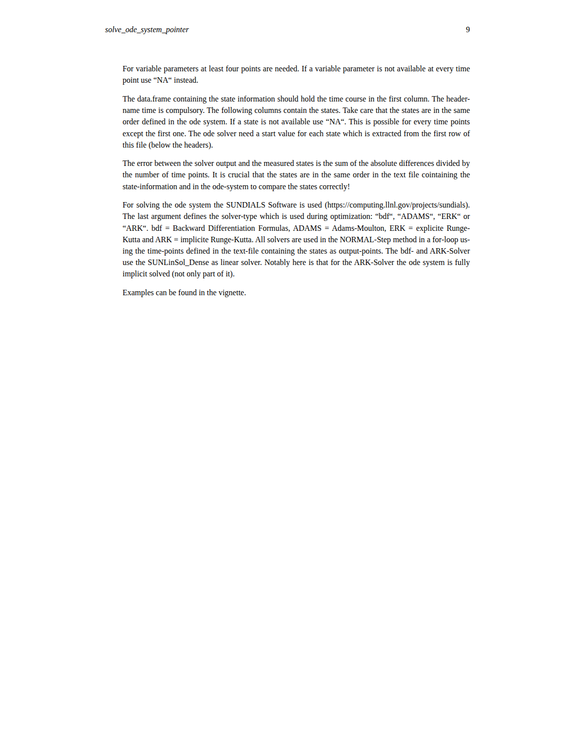solve_ode_system_pointer 9
For variable parameters at least four points are needed. If a variable parameter is not available at every time point use “NA“ instead.
The data.frame containing the state information should hold the time course in the first column. The header-name time is compulsory. The following columns contain the states. Take care that the states are in the same order defined in the ode system. If a state is not available use “NA“. This is possible for every time points except the first one. The ode solver need a start value for each state which is extracted from the first row of this file (below the headers).
The error between the solver output and the measured states is the sum of the absolute differences divided by the number of time points. It is crucial that the states are in the same order in the text file cointaining the state-information and in the ode-system to compare the states correctly!
For solving the ode system the SUNDIALS Software is used (https://computing.llnl.gov/projects/sundials). The last argument defines the solver-type which is used during optimization: “bdf“, “ADAMS“, “ERK“ or “ARK“. bdf = Backward Differentiation Formulas, ADAMS = Adams-Moulton, ERK = explicite Runge-Kutta and ARK = implicite Runge-Kutta. All solvers are used in the NORMAL-Step method in a for-loop using the time-points defined in the text-file containing the states as output-points. The bdf- and ARK-Solver use the SUNLinSol_Dense as linear solver. Notably here is that for the ARK-Solver the ode system is fully implicit solved (not only part of it).
Examples can be found in the vignette.